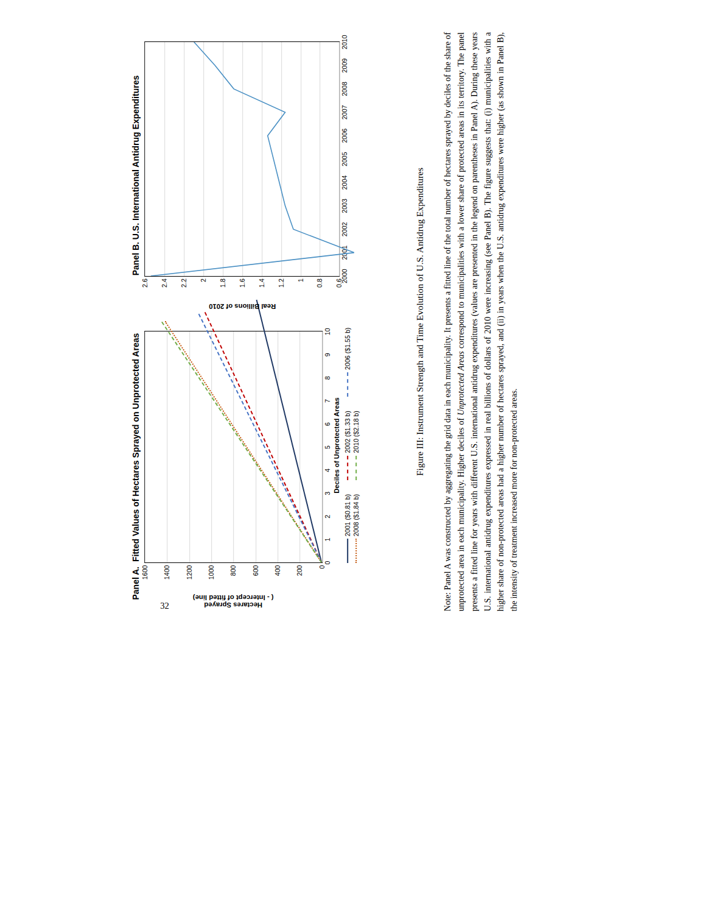Panel A. Fitted Values of Hectares Sprayed on Unprotected Areas
Hectares Sprayed
( - Intercept of fitted line)
1600
1400
1200
1000
800
600
400
200
0
0
1
2
3
4
5
6
7
8
9
10
Deciles of Unprotected Areas
2001 ($0.81 b)
2008 ($1.84 b)
2002 ($1.33 b)
2010 ($2.18 b)
2006 ($1.55 b)
Panel B. U.S. International Antidrug Expenditures
Real Billions of 2010
2.6
2.4
2.2
2
1.8
1.6
1.4
1.2
1
0.8
0.6
2000
2001
2002
2003
2004
2005
2006
2007
2008
2009
2010
values: 2000=2.55, 2001=0.81, 2002=1.33, 2003=1.40, 2004=1.45, 2005=1.50, 2006=1.55, 2007=1.40, 2008=1.84, 2009=2.00, 2010=2.18 y% = (2.6 - v)/2.0 * 100
Figure III: Instrument Strength and Time Evolution of U.S. Antidrug Expenditures
Note: Panel A was constructed by aggregating the grid data in each municipality. It presents a fitted line of the total number of hectares sprayed by deciles of the share of unprotected area in each municipality. Higher deciles of Unprotected Areas correspond to municipalities with a lower share of protected areas in its territory. The panel presents a fitted line for years with different U.S. international antidrug expenditures (values are presented in the legend on parentheses in Panel A). During these years U.S. international antidrug expenditures expressed in real billions of dollars of 2010 were increasing (see Panel B). The figure suggests that: (i) municipalities with a higher share of non-protected areas had a higher number of hectares sprayed, and (ii) in years when the U.S. antidrug expenditures were higher (as shown in Panel B), the intensity of treatment increased more for non-protected areas.
32